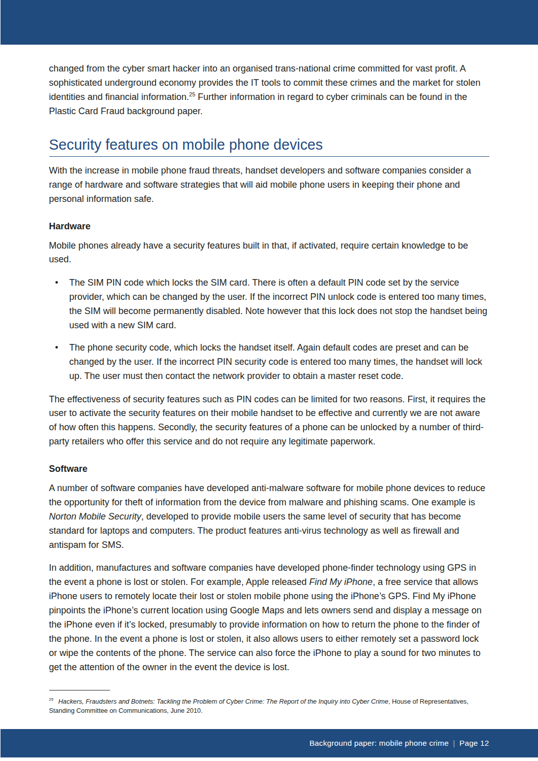changed from the cyber smart hacker into an organised trans-national crime committed for vast profit. A sophisticated underground economy provides the IT tools to commit these crimes and the market for stolen identities and financial information.25 Further information in regard to cyber criminals can be found in the Plastic Card Fraud background paper.
Security features on mobile phone devices
With the increase in mobile phone fraud threats, handset developers and software companies consider a range of hardware and software strategies that will aid mobile phone users in keeping their phone and personal information safe.
Hardware
Mobile phones already have a security features built in that, if activated, require certain knowledge to be used.
The SIM PIN code which locks the SIM card. There is often a default PIN code set by the service provider, which can be changed by the user. If the incorrect PIN unlock code is entered too many times, the SIM will become permanently disabled. Note however that this lock does not stop the handset being used with a new SIM card.
The phone security code, which locks the handset itself. Again default codes are preset and can be changed by the user. If the incorrect PIN security code is entered too many times, the handset will lock up. The user must then contact the network provider to obtain a master reset code.
The effectiveness of security features such as PIN codes can be limited for two reasons. First, it requires the user to activate the security features on their mobile handset to be effective and currently we are not aware of how often this happens. Secondly, the security features of a phone can be unlocked by a number of third-party retailers who offer this service and do not require any legitimate paperwork.
Software
A number of software companies have developed anti-malware software for mobile phone devices to reduce the opportunity for theft of information from the device from malware and phishing scams. One example is Norton Mobile Security, developed to provide mobile users the same level of security that has become standard for laptops and computers. The product features anti-virus technology as well as firewall and antispam for SMS.
In addition, manufactures and software companies have developed phone-finder technology using GPS in the event a phone is lost or stolen. For example, Apple released Find My iPhone, a free service that allows iPhone users to remotely locate their lost or stolen mobile phone using the iPhone’s GPS. Find My iPhone pinpoints the iPhone’s current location using Google Maps and lets owners send and display a message on the iPhone even if it’s locked, presumably to provide information on how to return the phone to the finder of the phone. In the event a phone is lost or stolen, it also allows users to either remotely set a password lock or wipe the contents of the phone. The service can also force the iPhone to play a sound for two minutes to get the attention of the owner in the event the device is lost.
25 Hackers, Fraudsters and Botnets: Tackling the Problem of Cyber Crime: The Report of the Inquiry into Cyber Crime, House of Representatives, Standing Committee on Communications, June 2010.
Background paper: mobile phone crime | Page 12